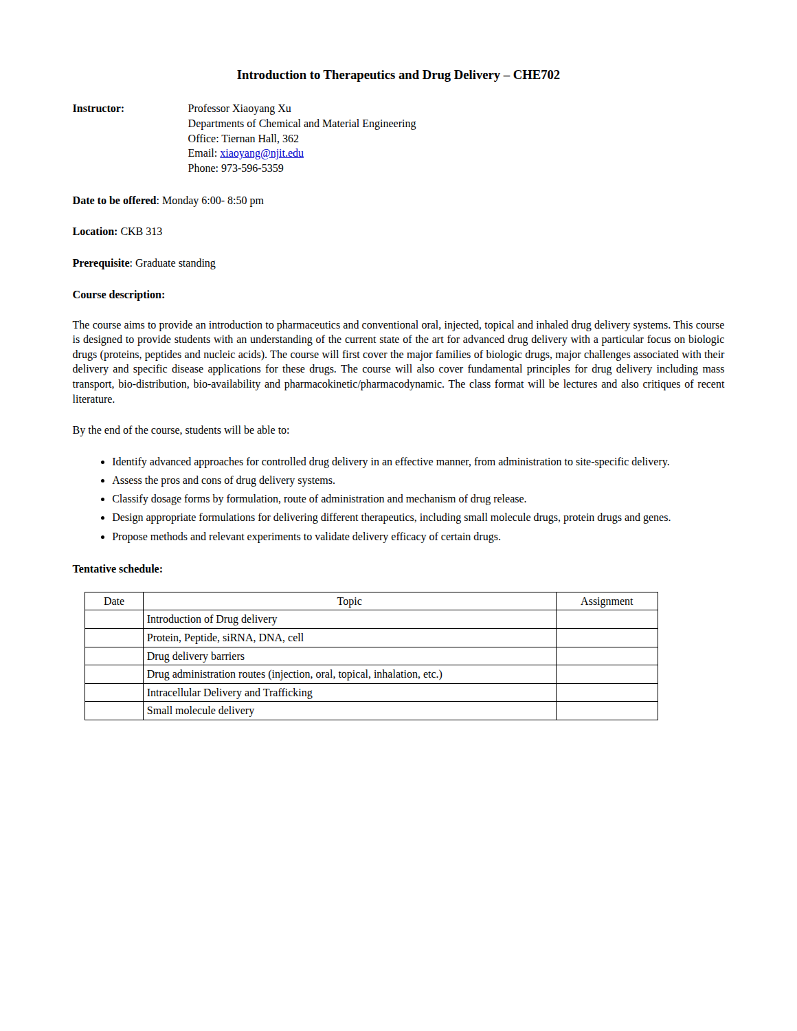Introduction to Therapeutics and Drug Delivery – CHE702
Instructor:
Professor Xiaoyang Xu
Departments of Chemical and Material Engineering
Office: Tiernan Hall, 362
Email: xiaoyang@njit.edu
Phone: 973-596-5359
Date to be offered: Monday 6:00- 8:50 pm
Location: CKB 313
Prerequisite: Graduate standing
Course description:
The course aims to provide an introduction to pharmaceutics and conventional oral, injected, topical and inhaled drug delivery systems. This course is designed to provide students with an understanding of the current state of the art for advanced drug delivery with a particular focus on biologic drugs (proteins, peptides and nucleic acids). The course will first cover the major families of biologic drugs, major challenges associated with their delivery and specific disease applications for these drugs. The course will also cover fundamental principles for drug delivery including mass transport, bio-distribution, bio-availability and pharmacokinetic/pharmacodynamic. The class format will be lectures and also critiques of recent literature.
By the end of the course, students will be able to:
Identify advanced approaches for controlled drug delivery in an effective manner, from administration to site-specific delivery.
Assess the pros and cons of drug delivery systems.
Classify dosage forms by formulation, route of administration and mechanism of drug release.
Design appropriate formulations for delivering different therapeutics, including small molecule drugs, protein drugs and genes.
Propose methods and relevant experiments to validate delivery efficacy of certain drugs.
Tentative schedule:
| Date | Topic | Assignment |
| --- | --- | --- |
| | Introduction of Drug delivery | |
| | Protein, Peptide, siRNA, DNA, cell | |
| | Drug delivery barriers | |
| | Drug administration routes (injection, oral, topical, inhalation, etc.) | |
| | Intracellular Delivery and Trafficking | |
| | Small molecule delivery | |